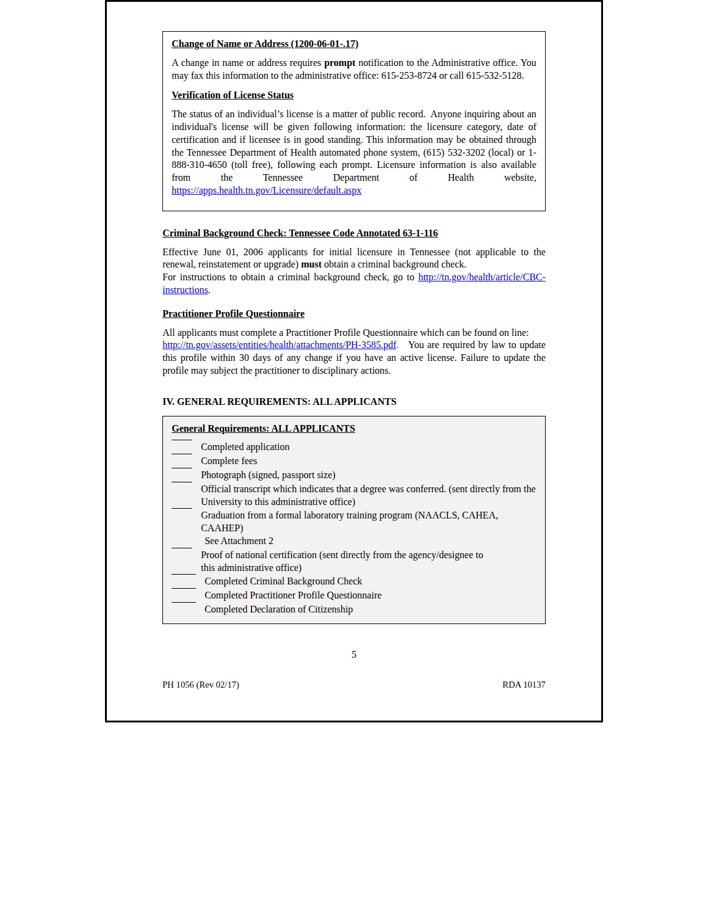Change of Name or Address (1200-06-01-.17)
A change in name or address requires prompt notification to the Administrative office. You may fax this information to the administrative office: 615-253-8724 or call 615-532-5128.
Verification of License Status
The status of an individual’s license is a matter of public record. Anyone inquiring about an individual's license will be given following information: the licensure category, date of certification and if licensee is in good standing. This information may be obtained through the Tennessee Department of Health automated phone system, (615) 532-3202 (local) or 1-888-310-4650 (toll free), following each prompt. Licensure information is also available from the Tennessee Department of Health website, https://apps.health.tn.gov/Licensure/default.aspx
Criminal Background Check: Tennessee Code Annotated 63-1-116
Effective June 01, 2006 applicants for initial licensure in Tennessee (not applicable to the renewal, reinstatement or upgrade) must obtain a criminal background check.
For instructions to obtain a criminal background check, go to http://tn.gov/health/article/CBC-instructions.
Practitioner Profile Questionnaire
All applicants must complete a Practitioner Profile Questionnaire which can be found on line:
http://tn.gov/assets/entities/health/attachments/PH-3585.pdf. You are required by law to update this profile within 30 days of any change if you have an active license. Failure to update the profile may subject the practitioner to disciplinary actions.
IV. GENERAL REQUIREMENTS: ALL APPLICANTS
General Requirements: ALL APPLICANTS
Completed application
Complete fees
Photograph (signed, passport size)
Official transcript which indicates that a degree was conferred. (sent directly from the University to this administrative office)
Graduation from a formal laboratory training program (NAACLS, CAHEA, CAAHEP)
See Attachment 2
Proof of national certification (sent directly from the agency/designee to
this administrative office)
Completed Criminal Background Check
Completed Practitioner Profile Questionnaire
Completed Declaration of Citizenship
5
PH 1056 (Rev 02/17) RDA 10137